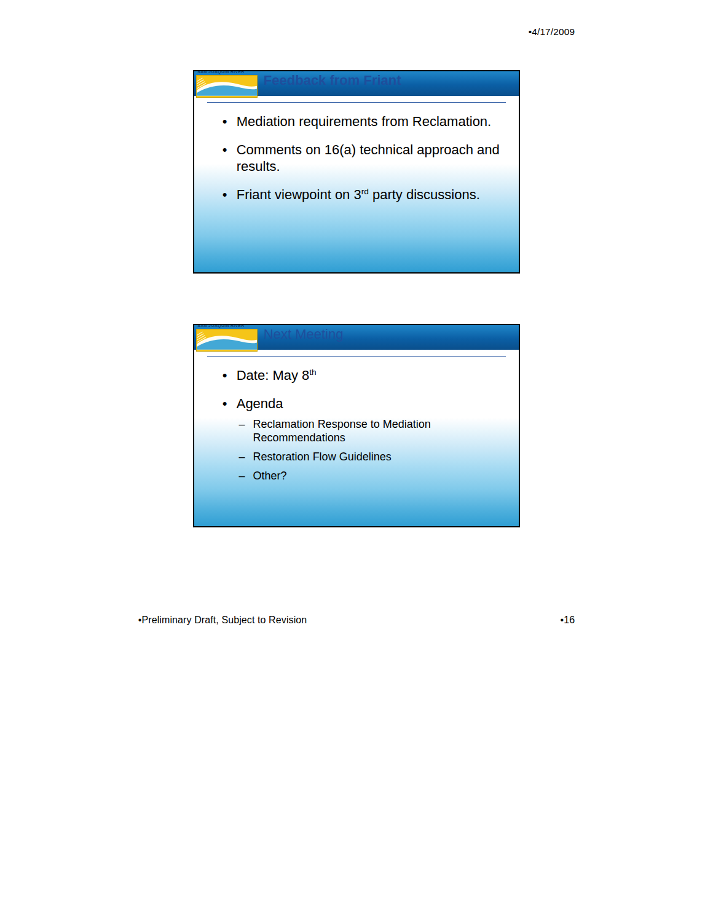•4/17/2009
SAN JOAQUIN RIVER
Feedback from Friant
Mediation requirements from Reclamation.
Comments on 16(a) technical approach and results.
Friant viewpoint on 3rd party discussions.
SAN JOAQUIN RIVER
Next Meeting
Date: May 8th
Agenda
Reclamation Response to Mediation Recommendations
Restoration Flow Guidelines
Other?
•Preliminary Draft, Subject to Revision
•16